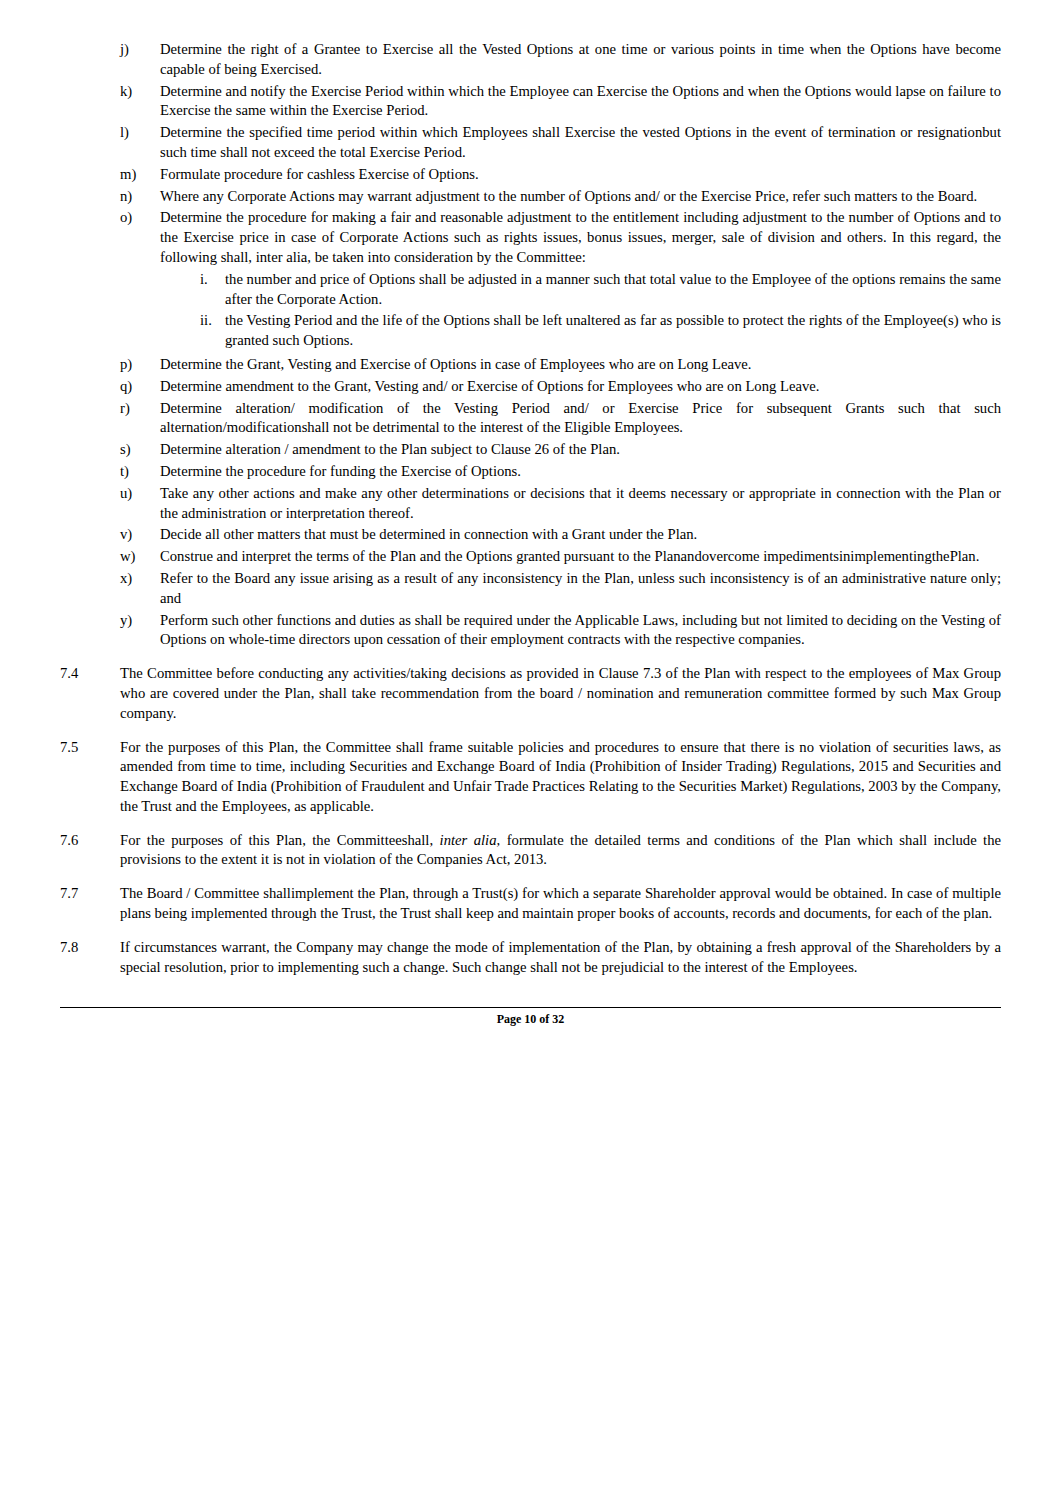j)
Determine the right of a Grantee to Exercise all the Vested Options at one time or various points in time when the Options have become capable of being Exercised.
k)
Determine and notify the Exercise Period within which the Employee can Exercise the Options and when the Options would lapse on failure to Exercise the same within the Exercise Period.
l)
Determine the specified time period within which Employees shall Exercise the vested Options in the event of termination or resignationbut such time shall not exceed the total Exercise Period.
m)
Formulate procedure for cashless Exercise of Options.
n)
Where any Corporate Actions may warrant adjustment to the number of Options and/ or the Exercise Price, refer such matters to the Board.
o)
Determine the procedure for making a fair and reasonable adjustment to the entitlement including adjustment to the number of Options and to the Exercise price in case of Corporate Actions such as rights issues, bonus issues, merger, sale of division and others. In this regard, the following shall, inter alia, be taken into consideration by the Committee:
i.
the number and price of Options shall be adjusted in a manner such that total value to the Employee of the options remains the same after the Corporate Action.
ii.
the Vesting Period and the life of the Options shall be left unaltered as far as possible to protect the rights of the Employee(s) who is granted such Options.
p)
Determine the Grant, Vesting and Exercise of Options in case of Employees who are on Long Leave.
q)
Determine amendment to the Grant, Vesting and/ or Exercise of Options for Employees who are on Long Leave.
r)
Determine alteration/ modification of the Vesting Period and/ or Exercise Price for subsequent Grants such that such alternation/modificationshall not be detrimental to the interest of the Eligible Employees.
s)
Determine alteration / amendment to the Plan subject to Clause 26 of the Plan.
t)
Determine the procedure for funding the Exercise of Options.
u)
Take any other actions and make any other determinations or decisions that it deems necessary or appropriate in connection with the Plan or the administration or interpretation thereof.
v)
Decide all other matters that must be determined in connection with a Grant under the Plan.
w)
Construe and interpret the terms of the Plan and the Options granted pursuant to the Planandovercome impedimentsinimplementingthePlan.
x)
Refer to the Board any issue arising as a result of any inconsistency in the Plan, unless such inconsistency is of an administrative nature only; and
y)
Perform such other functions and duties as shall be required under the Applicable Laws, including but not limited to deciding on the Vesting of Options on whole-time directors upon cessation of their employment contracts with the respective companies.
7.4
The Committee before conducting any activities/taking decisions as provided in Clause 7.3 of the Plan with respect to the employees of Max Group who are covered under the Plan, shall take recommendation from the board / nomination and remuneration committee formed by such Max Group company.
7.5
For the purposes of this Plan, the Committee shall frame suitable policies and procedures to ensure that there is no violation of securities laws, as amended from time to time, including Securities and Exchange Board of India (Prohibition of Insider Trading) Regulations, 2015 and Securities and Exchange Board of India (Prohibition of Fraudulent and Unfair Trade Practices Relating to the Securities Market) Regulations, 2003 by the Company, the Trust and the Employees, as applicable.
7.6
For the purposes of this Plan, the Committeeshall, inter alia, formulate the detailed terms and conditions of the Plan which shall include the provisions to the extent it is not in violation of the Companies Act, 2013.
7.7
The Board / Committee shallimplement the Plan, through a Trust(s) for which a separate Shareholder approval would be obtained. In case of multiple plans being implemented through the Trust, the Trust shall keep and maintain proper books of accounts, records and documents, for each of the plan.
7.8
If circumstances warrant, the Company may change the mode of implementation of the Plan, by obtaining a fresh approval of the Shareholders by a special resolution, prior to implementing such a change. Such change shall not be prejudicial to the interest of the Employees.
Page 10 of 32